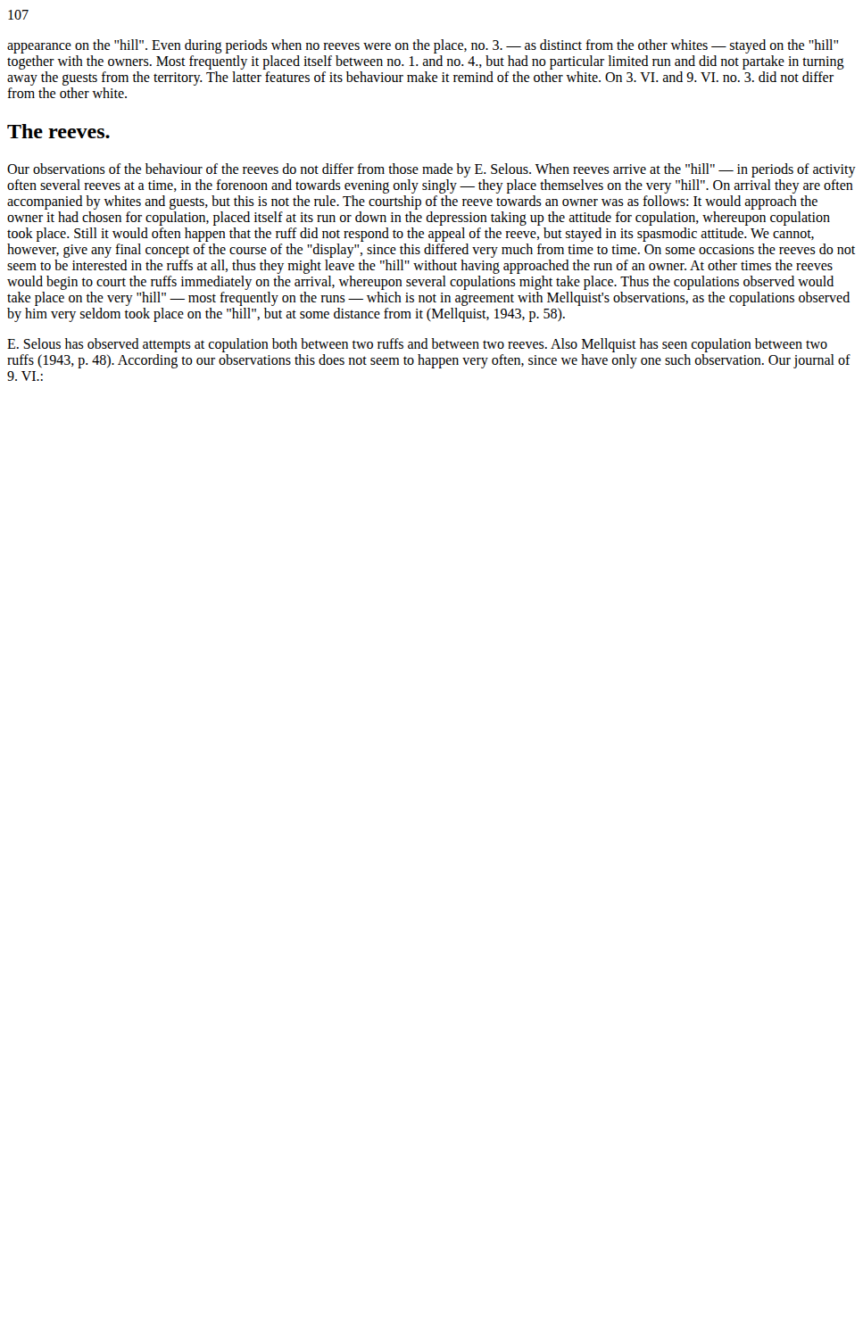107
appearance on the "hill". Even during periods when no reeves were on the place, no. 3. — as distinct from the other whites — stayed on the "hill" together with the owners. Most frequently it placed itself between no. 1. and no. 4., but had no particular limited run and did not partake in turning away the guests from the territory. The latter features of its behaviour make it remind of the other white. On 3. VI. and 9. VI. no. 3. did not differ from the other white.
The reeves.
Our observations of the behaviour of the reeves do not differ from those made by E. Selous. When reeves arrive at the "hill" — in periods of activity often several reeves at a time, in the forenoon and towards evening only singly — they place themselves on the very "hill". On arrival they are often accompanied by whites and guests, but this is not the rule. The courtship of the reeve towards an owner was as follows: It would approach the owner it had chosen for copulation, placed itself at its run or down in the depression taking up the attitude for copulation, whereupon copulation took place. Still it would often happen that the ruff did not respond to the appeal of the reeve, but stayed in its spasmodic attitude. We cannot, however, give any final concept of the course of the "display", since this differed very much from time to time. On some occasions the reeves do not seem to be interested in the ruffs at all, thus they might leave the "hill" without having approached the run of an owner. At other times the reeves would begin to court the ruffs immediately on the arrival, whereupon several copulations might take place. Thus the copulations observed would take place on the very "hill" — most frequently on the runs — which is not in agreement with Mellquist's observations, as the copulations observed by him very seldom took place on the "hill", but at some distance from it (Mellquist, 1943, p. 58).
E. Selous has observed attempts at copulation both between two ruffs and between two reeves. Also Mellquist has seen copulation between two ruffs (1943, p. 48). According to our observations this does not seem to happen very often, since we have only one such observation. Our journal of 9. VI.: